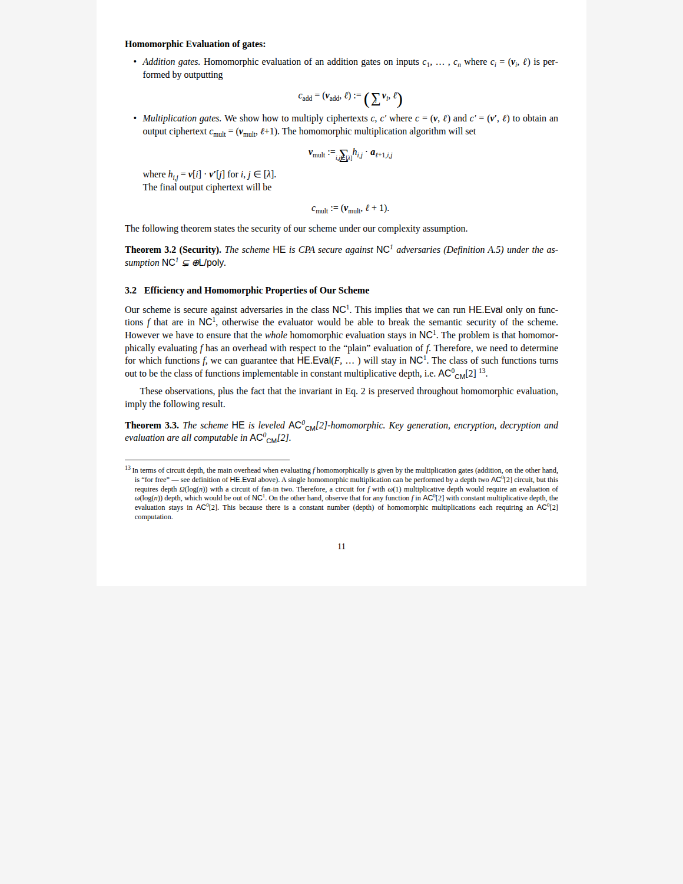Homomorphic Evaluation of gates:
Addition gates. Homomorphic evaluation of an addition gates on inputs c1, … , cn where ci = (vi, ℓ) is performed by outputting
cadd = (vadd, ℓ) := (∑i vi, ℓ)
Multiplication gates. We show how to multiply ciphertexts c, c′ where c = (v, ℓ) and c′ = (v′, ℓ) to obtain an output ciphertext cmult = (vmult, ℓ+1). The homomorphic multiplication algorithm will set
vmult := ∑i,j∈[λ] hi,j · aℓ+1,i,j
where hi,j = v[i] · v′[j] for i, j ∈ [λ].
The final output ciphertext will be
cmult := (vmult, ℓ + 1).
The following theorem states the security of our scheme under our complexity assumption.
Theorem 3.2 (Security). The scheme HE is CPA secure against NC1 adversaries (Definition A.5) under the assumption NC1 ⊊ ⊕L/poly.
3.2 Efficiency and Homomorphic Properties of Our Scheme
Our scheme is secure against adversaries in the class NC1. This implies that we can run HE.Eval only on functions f that are in NC1, otherwise the evaluator would be able to break the semantic security of the scheme. However we have to ensure that the whole homomorphic evaluation stays in NC1. The problem is that homomorphically evaluating f has an overhead with respect to the “plain” evaluation of f. Therefore, we need to determine for which functions f, we can guarantee that HE.Eval(F, … ) will stay in NC1. The class of such functions turns out to be the class of functions implementable in constant multiplicative depth, i.e. AC0CM[2] 13.
These observations, plus the fact that the invariant in Eq. 2 is preserved throughout homomorphic evaluation, imply the following result.
Theorem 3.3. The scheme HE is leveled AC0CM[2]-homomorphic. Key generation, encryption, decryption and evaluation are all computable in AC0CM[2].
13 In terms of circuit depth, the main overhead when evaluating f homomorphically is given by the multiplication gates (addition, on the other hand, is “for free” — see definition of HE.Eval above). A single homomorphic multiplication can be performed by a depth two AC0[2] circuit, but this requires depth Ω(log(n)) with a circuit of fan-in two. Therefore, a circuit for f with ω(1) multiplicative depth would require an evaluation of ω(log(n)) depth, which would be out of NC1. On the other hand, observe that for any function f in AC0[2] with constant multiplicative depth, the evaluation stays in AC0[2]. This because there is a constant number (depth) of homomorphic multiplications each requiring an AC0[2] computation.
11